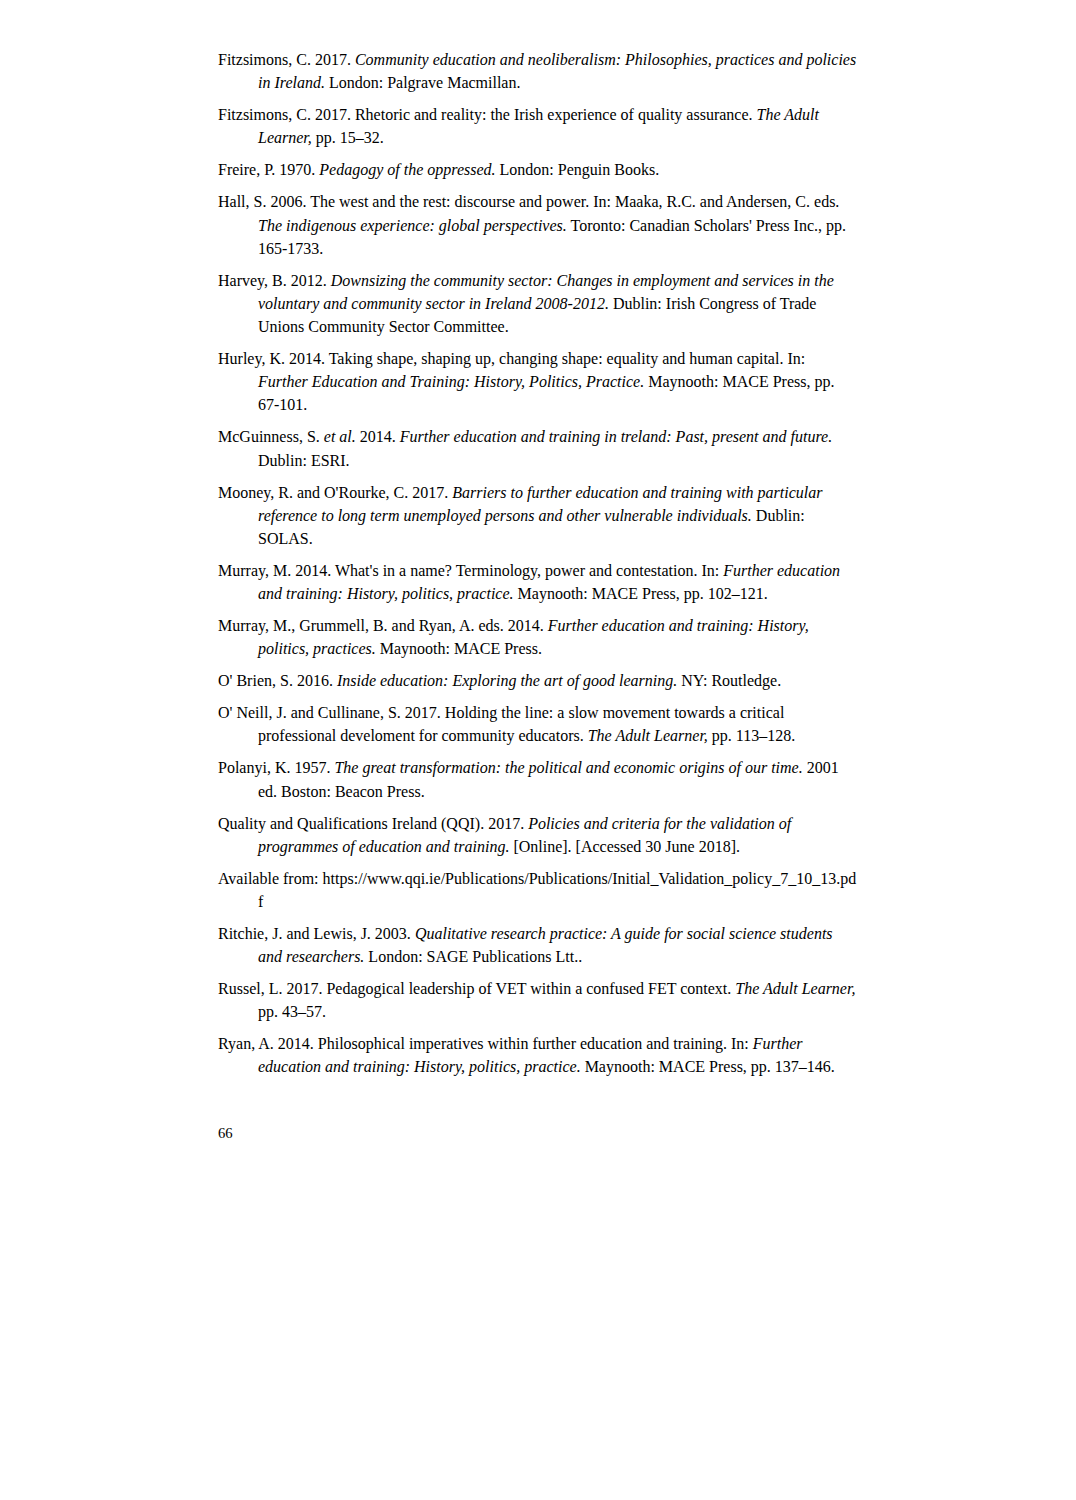Fitzsimons, C. 2017. Community education and neoliberalism: Philosophies, practices and policies in Ireland. London: Palgrave Macmillan.
Fitzsimons, C. 2017. Rhetoric and reality: the Irish experience of quality assurance. The Adult Learner, pp. 15–32.
Freire, P. 1970. Pedagogy of the oppressed. London: Penguin Books.
Hall, S. 2006. The west and the rest: discourse and power. In: Maaka, R.C. and Andersen, C. eds. The indigenous experience: global perspectives. Toronto: Canadian Scholars' Press Inc., pp. 165-1733.
Harvey, B. 2012. Downsizing the community sector: Changes in employment and services in the voluntary and community sector in Ireland 2008-2012. Dublin: Irish Congress of Trade Unions Community Sector Committee.
Hurley, K. 2014. Taking shape, shaping up, changing shape: equality and human capital. In: Further Education and Training: History, Politics, Practice. Maynooth: MACE Press, pp. 67-101.
McGuinness, S. et al. 2014. Further education and training in treland: Past, present and future. Dublin: ESRI.
Mooney, R. and O'Rourke, C. 2017. Barriers to further education and training with particular reference to long term unemployed persons and other vulnerable individuals. Dublin: SOLAS.
Murray, M. 2014. What's in a name? Terminology, power and contestation. In: Further education and training: History, politics, practice. Maynooth: MACE Press, pp. 102–121.
Murray, M., Grummell, B. and Ryan, A. eds. 2014. Further education and training: History, politics, practices. Maynooth: MACE Press.
O' Brien, S. 2016. Inside education: Exploring the art of good learning. NY: Routledge.
O' Neill, J. and Cullinane, S. 2017. Holding the line: a slow movement towards a critical professional develoment for community educators. The Adult Learner, pp. 113–128.
Polanyi, K. 1957. The great transformation: the political and economic origins of our time. 2001 ed. Boston: Beacon Press.
Quality and Qualifications Ireland (QQI). 2017. Policies and criteria for the validation of programmes of education and training. [Online]. [Accessed 30 June 2018].
Available from: https://www.qqi.ie/Publications/Publications/Initial_Validation_policy_7_10_13.pdf
Ritchie, J. and Lewis, J. 2003. Qualitative research practice: A guide for social science students and researchers. London: SAGE Publications Ltt..
Russel, L. 2017. Pedagogical leadership of VET within a confused FET context. The Adult Learner, pp. 43–57.
Ryan, A. 2014. Philosophical imperatives within further education and training. In: Further education and training: History, politics, practice. Maynooth: MACE Press, pp. 137–146.
66